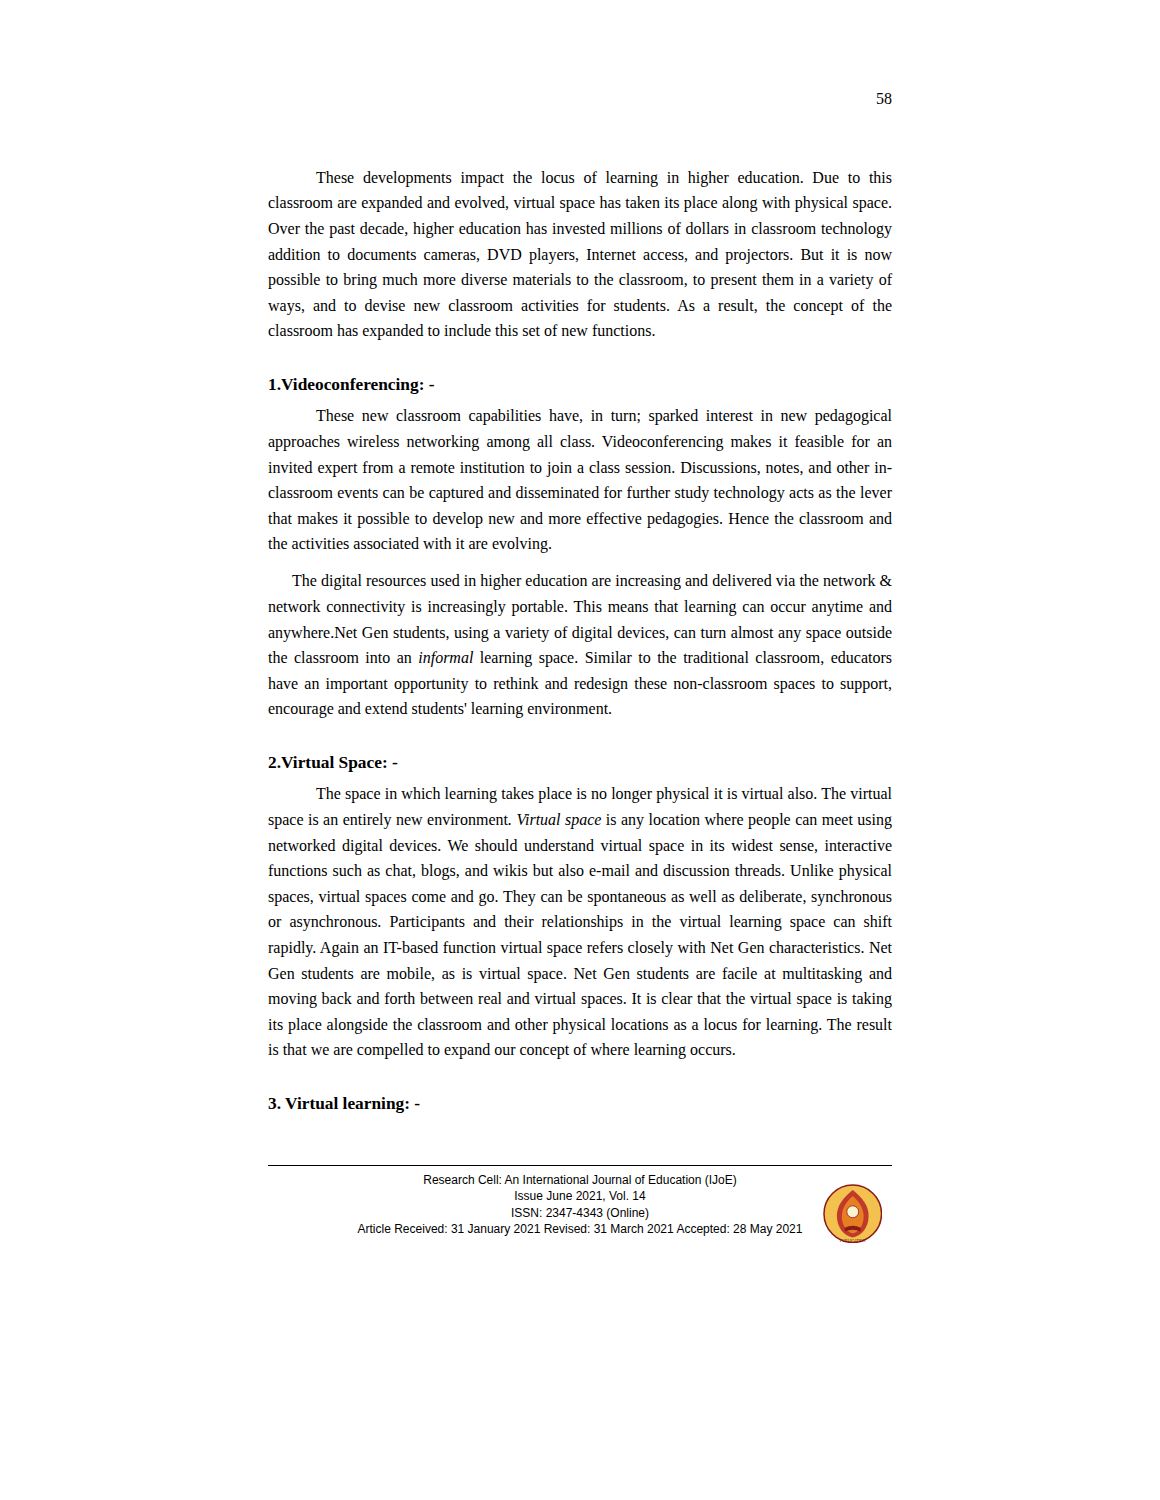58
These developments impact the locus of learning in higher education. Due to this classroom are expanded and evolved, virtual space has taken its place along with physical space. Over the past decade, higher education has invested millions of dollars in classroom technology addition to documents cameras, DVD players, Internet access, and projectors. But it is now possible to bring much more diverse materials to the classroom, to present them in a variety of ways, and to devise new classroom activities for students. As a result, the concept of the classroom has expanded to include this set of new functions.
1.Videoconferencing: -
These new classroom capabilities have, in turn; sparked interest in new pedagogical approaches wireless networking among all class. Videoconferencing makes it feasible for an invited expert from a remote institution to join a class session. Discussions, notes, and other in-classroom events can be captured and disseminated for further study technology acts as the lever that makes it possible to develop new and more effective pedagogies. Hence the classroom and the activities associated with it are evolving.
The digital resources used in higher education are increasing and delivered via the network & network connectivity is increasingly portable. This means that learning can occur anytime and anywhere.Net Gen students, using a variety of digital devices, can turn almost any space outside the classroom into an informal learning space. Similar to the traditional classroom, educators have an important opportunity to rethink and redesign these non-classroom spaces to support, encourage and extend students' learning environment.
2.Virtual Space: -
The space in which learning takes place is no longer physical it is virtual also. The virtual space is an entirely new environment. Virtual space is any location where people can meet using networked digital devices. We should understand virtual space in its widest sense, interactive functions such as chat, blogs, and wikis but also e-mail and discussion threads. Unlike physical spaces, virtual spaces come and go. They can be spontaneous as well as deliberate, synchronous or asynchronous. Participants and their relationships in the virtual learning space can shift rapidly. Again an IT-based function virtual space refers closely with Net Gen characteristics. Net Gen students are mobile, as is virtual space. Net Gen students are facile at multitasking and moving back and forth between real and virtual spaces. It is clear that the virtual space is taking its place alongside the classroom and other physical locations as a locus for learning. The result is that we are compelled to expand our concept of where learning occurs.
3. Virtual learning: -
Research Cell: An International Journal of Education (IJoE)
Issue June 2021, Vol. 14
ISSN: 2347-4343 (Online)
Article Received: 31 January 2021 Revised: 31 March 2021 Accepted: 28 May 2021
PUBLICATION